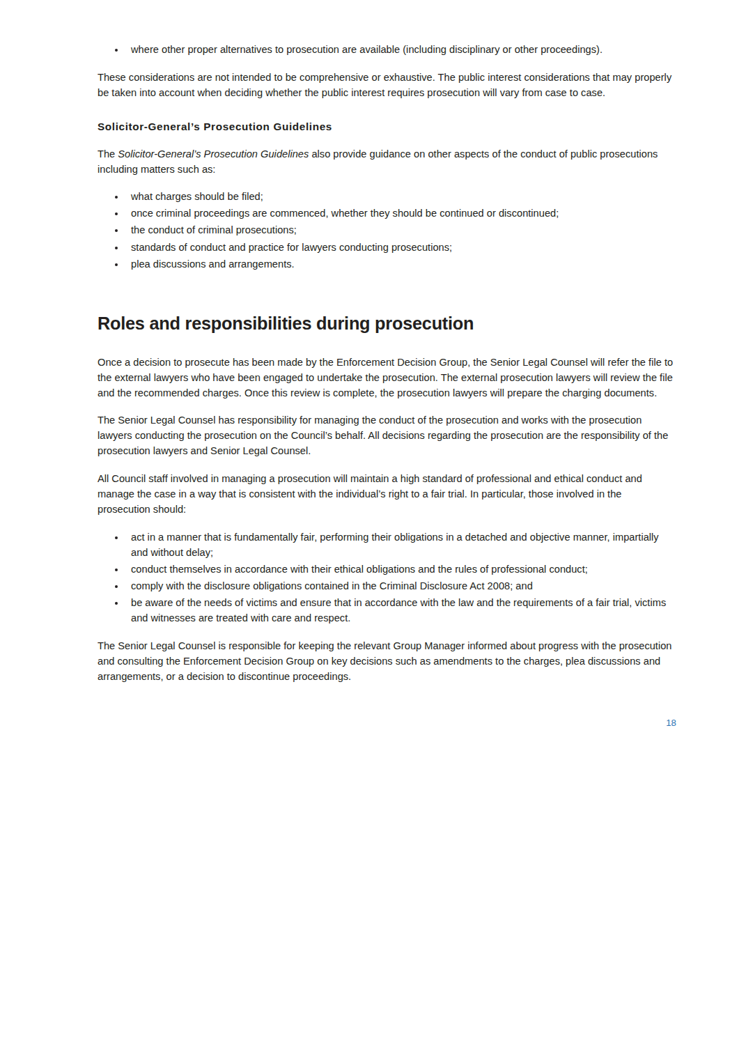where other proper alternatives to prosecution are available (including disciplinary or other proceedings).
These considerations are not intended to be comprehensive or exhaustive. The public interest considerations that may properly be taken into account when deciding whether the public interest requires prosecution will vary from case to case.
Solicitor-General’s Prosecution Guidelines
The Solicitor-General’s Prosecution Guidelines also provide guidance on other aspects of the conduct of public prosecutions including matters such as:
what charges should be filed;
once criminal proceedings are commenced, whether they should be continued or discontinued;
the conduct of criminal prosecutions;
standards of conduct and practice for lawyers conducting prosecutions;
plea discussions and arrangements.
Roles and responsibilities during prosecution
Once a decision to prosecute has been made by the Enforcement Decision Group, the Senior Legal Counsel will refer the file to the external lawyers who have been engaged to undertake the prosecution. The external prosecution lawyers will review the file and the recommended charges. Once this review is complete, the prosecution lawyers will prepare the charging documents.
The Senior Legal Counsel has responsibility for managing the conduct of the prosecution and works with the prosecution lawyers conducting the prosecution on the Council’s behalf. All decisions regarding the prosecution are the responsibility of the prosecution lawyers and Senior Legal Counsel.
All Council staff involved in managing a prosecution will maintain a high standard of professional and ethical conduct and manage the case in a way that is consistent with the individual’s right to a fair trial. In particular, those involved in the prosecution should:
act in a manner that is fundamentally fair, performing their obligations in a detached and objective manner, impartially and without delay;
conduct themselves in accordance with their ethical obligations and the rules of professional conduct;
comply with the disclosure obligations contained in the Criminal Disclosure Act 2008; and
be aware of the needs of victims and ensure that in accordance with the law and the requirements of a fair trial, victims and witnesses are treated with care and respect.
The Senior Legal Counsel is responsible for keeping the relevant Group Manager informed about progress with the prosecution and consulting the Enforcement Decision Group on key decisions such as amendments to the charges, plea discussions and arrangements, or a decision to discontinue proceedings.
18